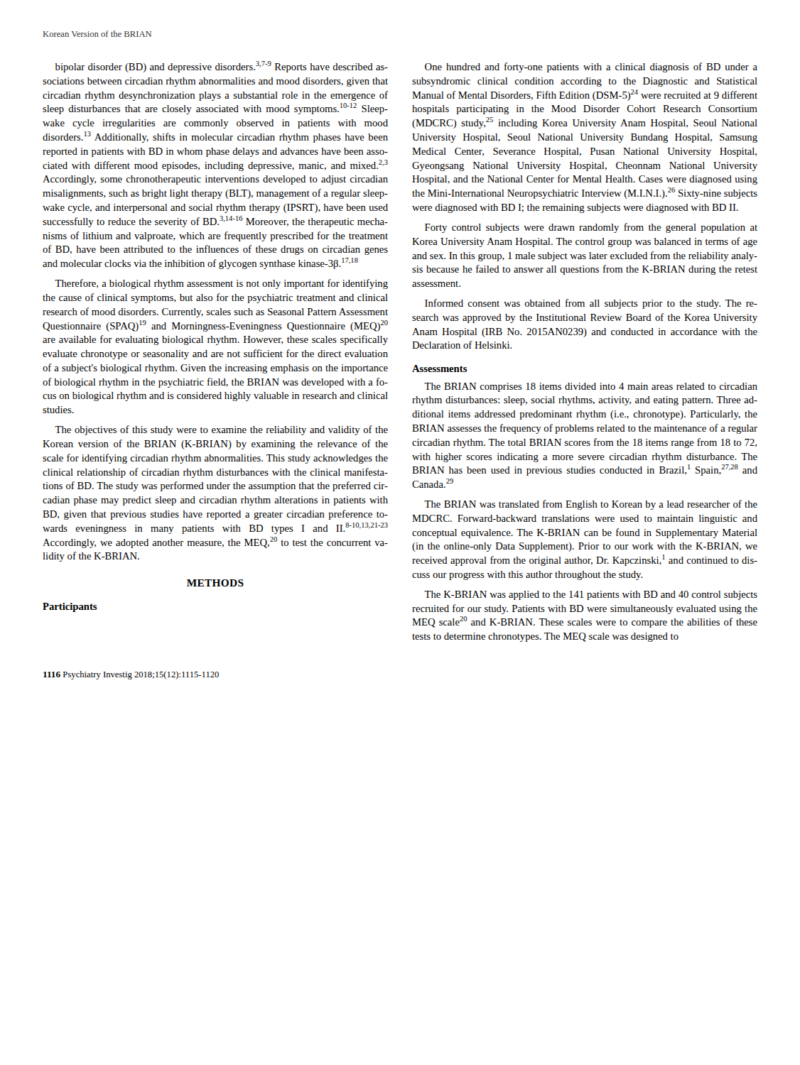Korean Version of the BRIAN
bipolar disorder (BD) and depressive disorders.3,7-9 Reports have described associations between circadian rhythm abnormalities and mood disorders, given that circadian rhythm desynchronization plays a substantial role in the emergence of sleep disturbances that are closely associated with mood symptoms.10-12 Sleep-wake cycle irregularities are commonly observed in patients with mood disorders.13 Additionally, shifts in molecular circadian rhythm phases have been reported in patients with BD in whom phase delays and advances have been associated with different mood episodes, including depressive, manic, and mixed.2,3 Accordingly, some chronotherapeutic interventions developed to adjust circadian misalignments, such as bright light therapy (BLT), management of a regular sleep-wake cycle, and interpersonal and social rhythm therapy (IPSRT), have been used successfully to reduce the severity of BD.3,14-16 Moreover, the therapeutic mechanisms of lithium and valproate, which are frequently prescribed for the treatment of BD, have been attributed to the influences of these drugs on circadian genes and molecular clocks via the inhibition of glycogen synthase kinase-3β.17,18
Therefore, a biological rhythm assessment is not only important for identifying the cause of clinical symptoms, but also for the psychiatric treatment and clinical research of mood disorders. Currently, scales such as Seasonal Pattern Assessment Questionnaire (SPAQ)19 and Morningness-Eveningness Questionnaire (MEQ)20 are available for evaluating biological rhythm. However, these scales specifically evaluate chronotype or seasonality and are not sufficient for the direct evaluation of a subject's biological rhythm. Given the increasing emphasis on the importance of biological rhythm in the psychiatric field, the BRIAN was developed with a focus on biological rhythm and is considered highly valuable in research and clinical studies.
The objectives of this study were to examine the reliability and validity of the Korean version of the BRIAN (K-BRIAN) by examining the relevance of the scale for identifying circadian rhythm abnormalities. This study acknowledges the clinical relationship of circadian rhythm disturbances with the clinical manifestations of BD. The study was performed under the assumption that the preferred circadian phase may predict sleep and circadian rhythm alterations in patients with BD, given that previous studies have reported a greater circadian preference towards eveningness in many patients with BD types I and II.8-10,13,21-23 Accordingly, we adopted another measure, the MEQ,20 to test the concurrent validity of the K-BRIAN.
METHODS
Participants
One hundred and forty-one patients with a clinical diagnosis of BD under a subsyndromic clinical condition according to the Diagnostic and Statistical Manual of Mental Disorders, Fifth Edition (DSM-5)24 were recruited at 9 different hospitals participating in the Mood Disorder Cohort Research Consortium (MDCRC) study,25 including Korea University Anam Hospital, Seoul National University Hospital, Seoul National University Bundang Hospital, Samsung Medical Center, Severance Hospital, Pusan National University Hospital, Gyeongsang National University Hospital, Cheonnam National University Hospital, and the National Center for Mental Health. Cases were diagnosed using the Mini-International Neuropsychiatric Interview (M.I.N.I.).26 Sixty-nine subjects were diagnosed with BD I; the remaining subjects were diagnosed with BD II.
Forty control subjects were drawn randomly from the general population at Korea University Anam Hospital. The control group was balanced in terms of age and sex. In this group, 1 male subject was later excluded from the reliability analysis because he failed to answer all questions from the K-BRIAN during the retest assessment.
Informed consent was obtained from all subjects prior to the study. The research was approved by the Institutional Review Board of the Korea University Anam Hospital (IRB No. 2015AN0239) and conducted in accordance with the Declaration of Helsinki.
Assessments
The BRIAN comprises 18 items divided into 4 main areas related to circadian rhythm disturbances: sleep, social rhythms, activity, and eating pattern. Three additional items addressed predominant rhythm (i.e., chronotype). Particularly, the BRIAN assesses the frequency of problems related to the maintenance of a regular circadian rhythm. The total BRIAN scores from the 18 items range from 18 to 72, with higher scores indicating a more severe circadian rhythm disturbance. The BRIAN has been used in previous studies conducted in Brazil,1 Spain,27,28 and Canada.29
The BRIAN was translated from English to Korean by a lead researcher of the MDCRC. Forward-backward translations were used to maintain linguistic and conceptual equivalence. The K-BRIAN can be found in Supplementary Material (in the online-only Data Supplement). Prior to our work with the K-BRIAN, we received approval from the original author, Dr. Kapczinski,1 and continued to discuss our progress with this author throughout the study.
The K-BRIAN was applied to the 141 patients with BD and 40 control subjects recruited for our study. Patients with BD were simultaneously evaluated using the MEQ scale20 and K-BRIAN. These scales were to compare the abilities of these tests to determine chronotypes. The MEQ scale was designed to
1116 Psychiatry Investig 2018;15(12):1115-1120